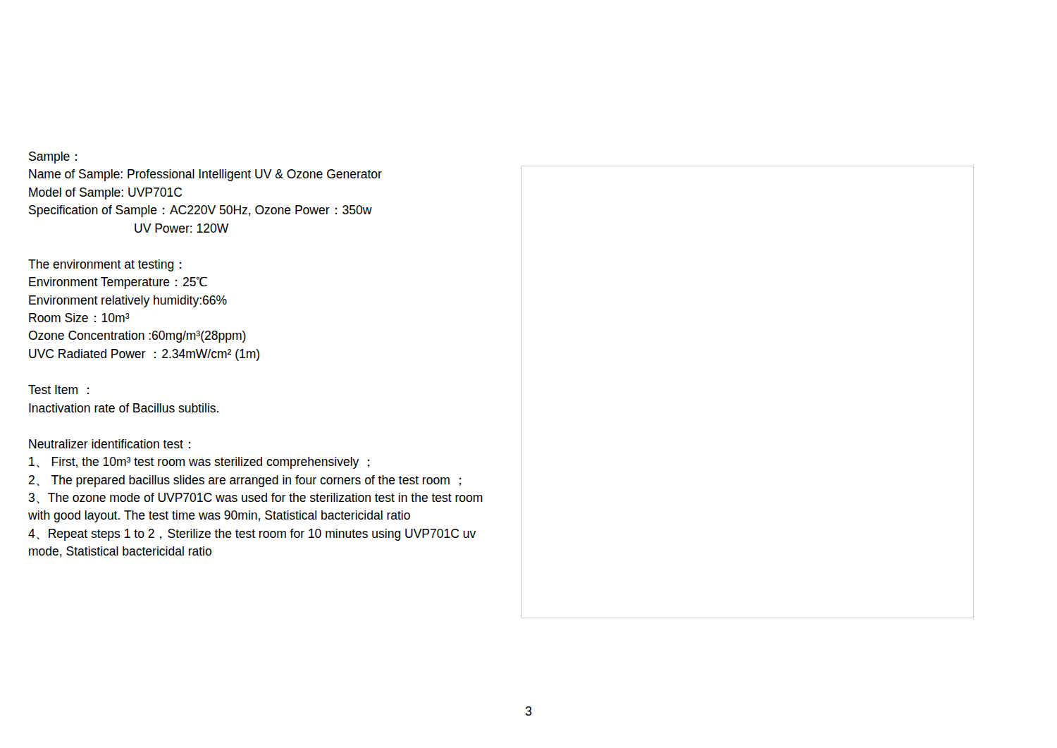Sample：
Name of Sample: Professional Intelligent UV & Ozone Generator
Model of Sample: UVP701C
Specification of Sample：AC220V 50Hz, Ozone Power：350w
UV Power: 120W
The environment at testing：
Environment Temperature：25℃
Environment relatively humidity:66%
Room Size：10m³
Ozone Concentration :60mg/m³(28ppm)
UVC Radiated Power ：2.34mW/cm² (1m)
Test Item ：
Inactivation rate of Bacillus subtilis.
Neutralizer identification test：
1、 First, the 10m³ test room was sterilized comprehensively ；
2、 The prepared bacillus slides are arranged in four corners of the test room ；
3、The ozone mode of UVP701C was used for the sterilization test in the test room with good layout. The test time was 90min, Statistical bactericidal ratio
4、Repeat steps 1 to 2，Sterilize the test room for 10 minutes using UVP701C uv mode, Statistical bactericidal ratio
3